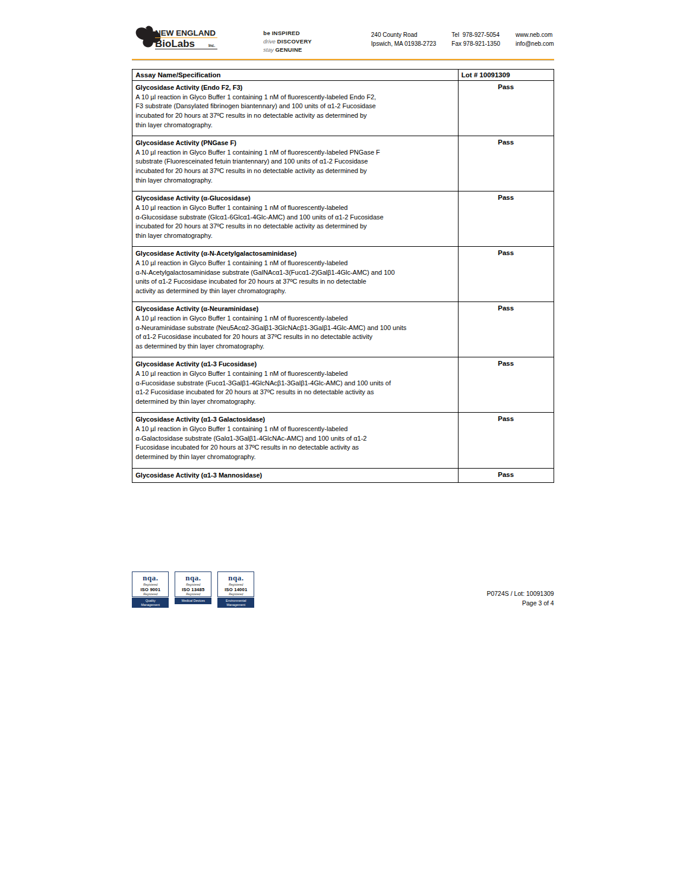NEW ENGLAND BioLabs Inc.
be INSPIRED
drive DISCOVERY
stay GENUINE
240 County Road
Ipswich, MA 01938-2723
Tel 978-927-5054
Fax 978-921-1350
www.neb.com
info@neb.com
| Assay Name/Specification | Lot # 10091309 |
| --- | --- |
| Glycosidase Activity (Endo F2, F3) A 10 µl reaction in Glyco Buffer 1 containing 1 nM of fluorescently-labeled Endo F2, F3 substrate (Dansylated fibrinogen biantennary) and 100 units of α1-2 Fucosidase incubated for 20 hours at 37ºC results in no detectable activity as determined by thin layer chromatography. | Pass |
| Glycosidase Activity (PNGase F) A 10 µl reaction in Glyco Buffer 1 containing 1 nM of fluorescently-labeled PNGase F substrate (Fluoresceinated fetuin triantennary) and 100 units of α1-2 Fucosidase incubated for 20 hours at 37ºC results in no detectable activity as determined by thin layer chromatography. | Pass |
| Glycosidase Activity (α-Glucosidase) A 10 µl reaction in Glyco Buffer 1 containing 1 nM of fluorescently-labeled α-Glucosidase substrate (Glcα1-6Glcα1-4Glc-AMC) and 100 units of α1-2 Fucosidase incubated for 20 hours at 37ºC results in no detectable activity as determined by thin layer chromatography. | Pass |
| Glycosidase Activity (α-N-Acetylgalactosaminidase) A 10 µl reaction in Glyco Buffer 1 containing 1 nM of fluorescently-labeled α-N-Acetylgalactosaminidase substrate (GalNAcα1-3(Fucα1-2)Galβ1-4Glc-AMC) and 100 units of α1-2 Fucosidase incubated for 20 hours at 37ºC results in no detectable activity as determined by thin layer chromatography. | Pass |
| Glycosidase Activity (α-Neuraminidase) A 10 µl reaction in Glyco Buffer 1 containing 1 nM of fluorescently-labeled α-Neuraminidase substrate (Neu5Acα2-3Galβ1-3GlcNAcβ1-3Galβ1-4Glc-AMC) and 100 units of α1-2 Fucosidase incubated for 20 hours at 37ºC results in no detectable activity as determined by thin layer chromatography. | Pass |
| Glycosidase Activity (α1-3 Fucosidase) A 10 µl reaction in Glyco Buffer 1 containing 1 nM of fluorescently-labeled α-Fucosidase substrate (Fucα1-3Galβ1-4GlcNAcβ1-3Galβ1-4Glc-AMC) and 100 units of α1-2 Fucosidase incubated for 20 hours at 37ºC results in no detectable activity as determined by thin layer chromatography. | Pass |
| Glycosidase Activity (α1-3 Galactosidase) A 10 µl reaction in Glyco Buffer 1 containing 1 nM of fluorescently-labeled α-Galactosidase substrate (Galα1-3Galβ1-4GlcNAc-AMC) and 100 units of α1-2 Fucosidase incubated for 20 hours at 37ºC results in no detectable activity as determined by thin layer chromatography. | Pass |
| Glycosidase Activity (α1-3 Mannosidase) | Pass |
nqa.
Registered
ISO 9001
Registered
Quality
Management
nqa.
Registered
ISO 13485
Registered
Medical Devices
nqa.
Registered
ISO 14001
Registered
Environmental
Management
P0724S / Lot: 10091309
Page 3 of 4